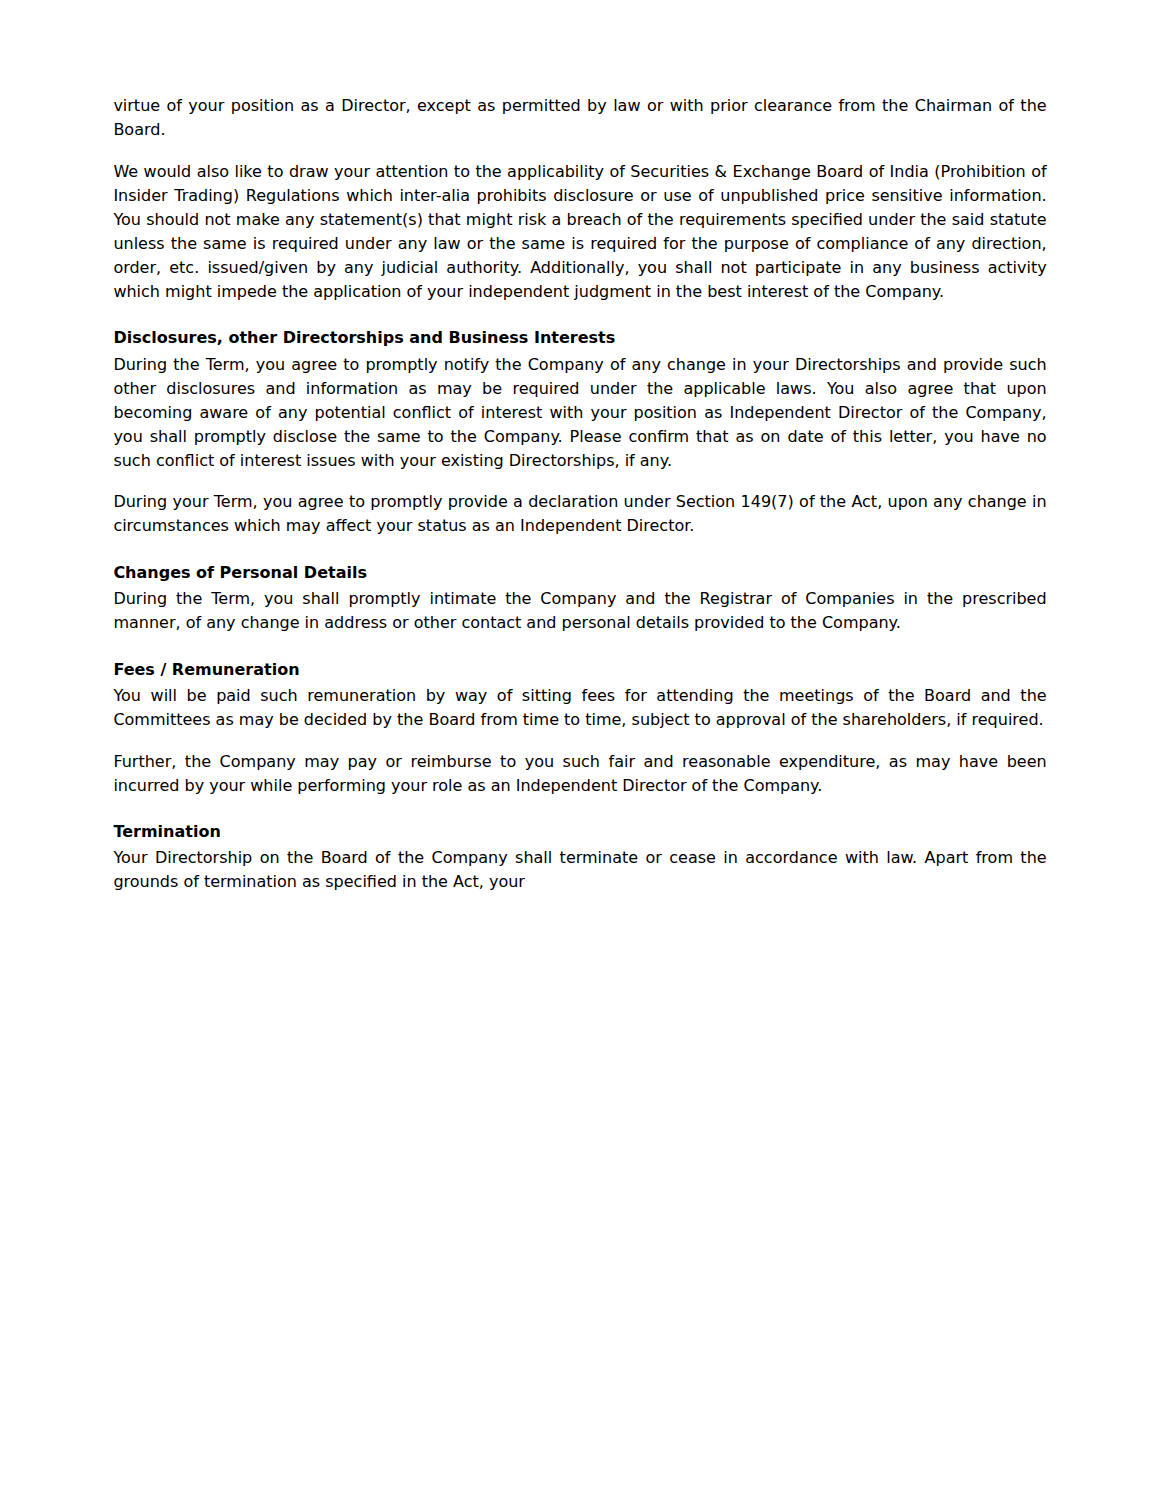virtue of your position as a Director, except as permitted by law or with prior clearance from the Chairman of the Board.
We would also like to draw your attention to the applicability of Securities & Exchange Board of India (Prohibition of Insider Trading) Regulations which inter-alia prohibits disclosure or use of unpublished price sensitive information. You should not make any statement(s) that might risk a breach of the requirements specified under the said statute unless the same is required under any law or the same is required for the purpose of compliance of any direction, order, etc. issued/given by any judicial authority. Additionally, you shall not participate in any business activity which might impede the application of your independent judgment in the best interest of the Company.
Disclosures, other Directorships and Business Interests
During the Term, you agree to promptly notify the Company of any change in your Directorships and provide such other disclosures and information as may be required under the applicable laws. You also agree that upon becoming aware of any potential conflict of interest with your position as Independent Director of the Company, you shall promptly disclose the same to the Company. Please confirm that as on date of this letter, you have no such conflict of interest issues with your existing Directorships, if any.
During your Term, you agree to promptly provide a declaration under Section 149(7) of the Act, upon any change in circumstances which may affect your status as an Independent Director.
Changes of Personal Details
During the Term, you shall promptly intimate the Company and the Registrar of Companies in the prescribed manner, of any change in address or other contact and personal details provided to the Company.
Fees / Remuneration
You will be paid such remuneration by way of sitting fees for attending the meetings of the Board and the Committees as may be decided by the Board from time to time, subject to approval of the shareholders, if required.
Further, the Company may pay or reimburse to you such fair and reasonable expenditure, as may have been incurred by your while performing your role as an Independent Director of the Company.
Termination
Your Directorship on the Board of the Company shall terminate or cease in accordance with law. Apart from the grounds of termination as specified in the Act, your